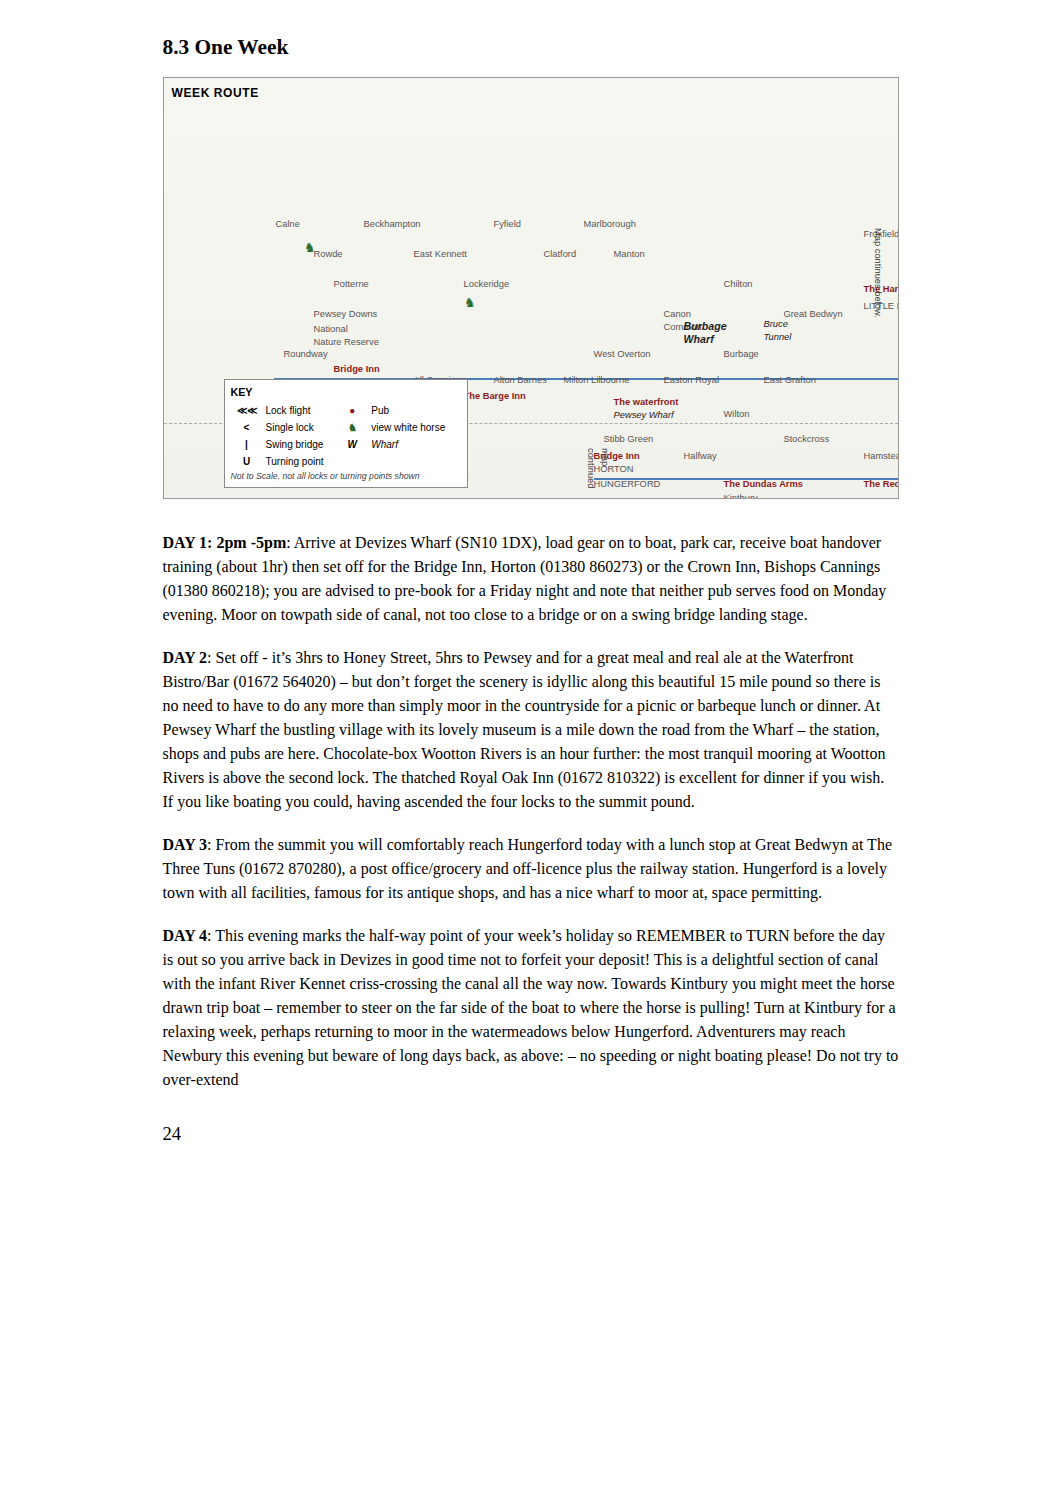8.3 One Week
WEEK ROUTE
Calne Beckhampton Fyfield Marlborough Froxfield Lambourn Rowde East Kennett Clatford Manton HUNGERFORD Potterne Lockeridge Chilton The Harrow Inn LITTLE BEDWYN Pewsey Downs National Nature Reserve Canon Common Great Bedwyn Ham Spray Burbage Wharf Bruce Tunnel Roundway West Overton Burbage Buttermere Bridge Inn HORTON START/FINISH Devizes Wharf The Kings Arms The Barge Inn All Cannings Alton Barnes The waterfront Pewsey Wharf Milton Lilbourne Easton Royal East Grafton Etchilhampton Wilton ♞ ♞
Map continues below.
Stibb Green Stockcross Donnington Bridge Inn HORTON Halfway Hamstead Marshall HUNGERFORD The Dundas Arms The Red House Kintbury Turn below WEST MILLS swing bridge NEWBURY Inkpen Grosthorn Marshall Newtown
map continued
KEY
| ≪≪ | Lock flight | ● | Pub |
| < | Single lock | ♞ | view white horse |
| / | Swing bridge | W | Wharf |
| U | Turning point | | |
Not to Scale, not all locks or turning points shown
DAY 1: 2pm -5pm: Arrive at Devizes Wharf (SN10 1DX), load gear on to boat, park car, receive boat handover training (about 1hr) then set off for the Bridge Inn, Horton (01380 860273) or the Crown Inn, Bishops Cannings (01380 860218); you are advised to pre-book for a Friday night and note that neither pub serves food on Monday evening. Moor on towpath side of canal, not too close to a bridge or on a swing bridge landing stage.
DAY 2: Set off - it’s 3hrs to Honey Street, 5hrs to Pewsey and for a great meal and real ale at the Waterfront Bistro/Bar (01672 564020) – but don’t forget the scenery is idyllic along this beautiful 15 mile pound so there is no need to have to do any more than simply moor in the countryside for a picnic or barbeque lunch or dinner. At Pewsey Wharf the bustling village with its lovely museum is a mile down the road from the Wharf – the station, shops and pubs are here. Chocolate-box Wootton Rivers is an hour further: the most tranquil mooring at Wootton Rivers is above the second lock. The thatched Royal Oak Inn (01672 810322) is excellent for dinner if you wish. If you like boating you could, having ascended the four locks to the summit pound.
DAY 3: From the summit you will comfortably reach Hungerford today with a lunch stop at Great Bedwyn at The Three Tuns (01672 870280), a post office/grocery and off-licence plus the railway station. Hungerford is a lovely town with all facilities, famous for its antique shops, and has a nice wharf to moor at, space permitting.
DAY 4: This evening marks the half-way point of your week’s holiday so REMEMBER to TURN before the day is out so you arrive back in Devizes in good time not to forfeit your deposit! This is a delightful section of canal with the infant River Kennet criss-crossing the canal all the way now. Towards Kintbury you might meet the horse drawn trip boat – remember to steer on the far side of the boat to where the horse is pulling! Turn at Kintbury for a relaxing week, perhaps returning to moor in the watermeadows below Hungerford. Adventurers may reach Newbury this evening but beware of long days back, as above: – no speeding or night boating please! Do not try to over-extend
24